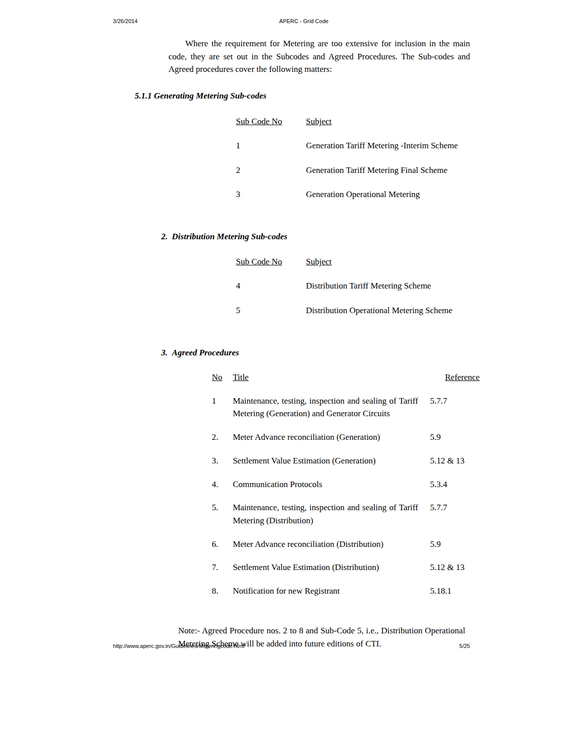3/26/2014 APERC - Grid Code
Where the requirement for Metering are too extensive for inclusion in the main code, they are set out in the Subcodes and Agreed Procedures. The Sub-codes and Agreed procedures cover the following matters:
5.1.1 Generating Metering Sub-codes
| Sub Code No | Subject |
| --- | --- |
| 1 | Generation Tariff Metering -Interim Scheme |
| 2 | Generation Tariff Metering Final Scheme |
| 3 | Generation Operational Metering |
2. Distribution Metering Sub-codes
| Sub Code No | Subject |
| --- | --- |
| 4 | Distribution Tariff Metering Scheme |
| 5 | Distribution Operational Metering Scheme |
3. Agreed Procedures
| No | Title | Reference |
| --- | --- | --- |
| 1 | Maintenance, testing, inspection and sealing of Tariff Metering (Generation) and Generator Circuits | 5.7.7 |
| 2. | Meter Advance reconciliation (Generation) | 5.9 |
| 3. | Settlement Value Estimation (Generation) | 5.12 & 13 |
| 4. | Communication Protocols | 5.3.4 |
| 5. | Maintenance, testing, inspection and sealing of Tariff Metering (Distribution) | 5.7.7 |
| 6. | Meter Advance reconciliation (Distribution) | 5.9 |
| 7. | Settlement Value Estimation (Distribution) | 5.12 & 13 |
| 8. | Notification for new Registrant | 5.18.1 |
Note:- Agreed Procedure nos. 2 to 8 and Sub-Code 5, i.e., Distribution Operational Metering Scheme will be added into future editions of CTI.
http://www.aperc.gov.in/Guidelines/Meteringcode.html 5/25